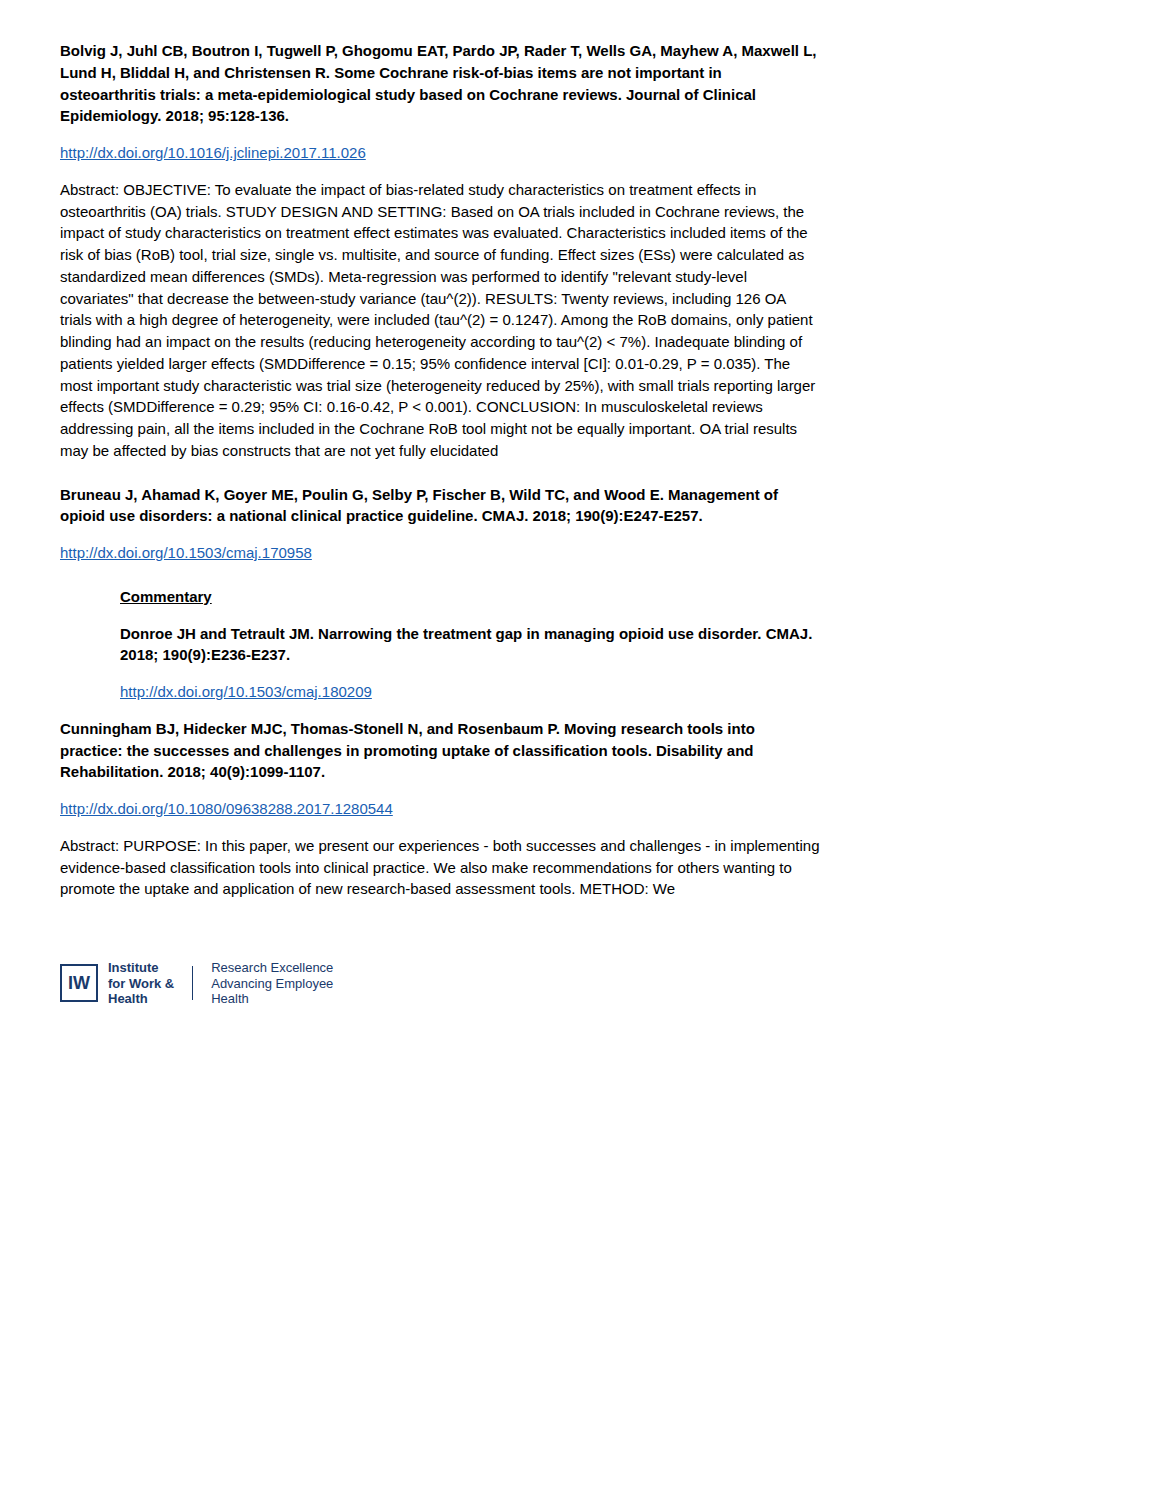Bolvig J, Juhl CB, Boutron I, Tugwell P, Ghogomu EAT, Pardo JP, Rader T, Wells GA, Mayhew A, Maxwell L, Lund H, Bliddal H, and Christensen R. Some Cochrane risk-of-bias items are not important in osteoarthritis trials: a meta-epidemiological study based on Cochrane reviews. Journal of Clinical Epidemiology. 2018; 95:128-136.
http://dx.doi.org/10.1016/j.jclinepi.2017.11.026
Abstract: OBJECTIVE: To evaluate the impact of bias-related study characteristics on treatment effects in osteoarthritis (OA) trials. STUDY DESIGN AND SETTING: Based on OA trials included in Cochrane reviews, the impact of study characteristics on treatment effect estimates was evaluated. Characteristics included items of the risk of bias (RoB) tool, trial size, single vs. multisite, and source of funding. Effect sizes (ESs) were calculated as standardized mean differences (SMDs). Meta-regression was performed to identify "relevant study-level covariates" that decrease the between-study variance (tau^(2)). RESULTS: Twenty reviews, including 126 OA trials with a high degree of heterogeneity, were included (tau^(2) = 0.1247). Among the RoB domains, only patient blinding had an impact on the results (reducing heterogeneity according to tau^(2) < 7%). Inadequate blinding of patients yielded larger effects (SMDDifference = 0.15; 95% confidence interval [CI]: 0.01-0.29, P = 0.035). The most important study characteristic was trial size (heterogeneity reduced by 25%), with small trials reporting larger effects (SMDDifference = 0.29; 95% CI: 0.16-0.42, P < 0.001). CONCLUSION: In musculoskeletal reviews addressing pain, all the items included in the Cochrane RoB tool might not be equally important. OA trial results may be affected by bias constructs that are not yet fully elucidated
Bruneau J, Ahamad K, Goyer ME, Poulin G, Selby P, Fischer B, Wild TC, and Wood E. Management of opioid use disorders: a national clinical practice guideline. CMAJ. 2018; 190(9):E247-E257.
http://dx.doi.org/10.1503/cmaj.170958
Commentary
Donroe JH and Tetrault JM. Narrowing the treatment gap in managing opioid use disorder. CMAJ. 2018; 190(9):E236-E237.
http://dx.doi.org/10.1503/cmaj.180209
Cunningham BJ, Hidecker MJC, Thomas-Stonell N, and Rosenbaum P. Moving research tools into practice: the successes and challenges in promoting uptake of classification tools. Disability and Rehabilitation. 2018; 40(9):1099-1107.
http://dx.doi.org/10.1080/09638288.2017.1280544
Abstract: PURPOSE: In this paper, we present our experiences - both successes and challenges - in implementing evidence-based classification tools into clinical practice. We also make recommendations for others wanting to promote the uptake and application of new research-based assessment tools. METHOD: We
IW
Institute
for Work &
Health
Research Excellence
Advancing Employee
Health